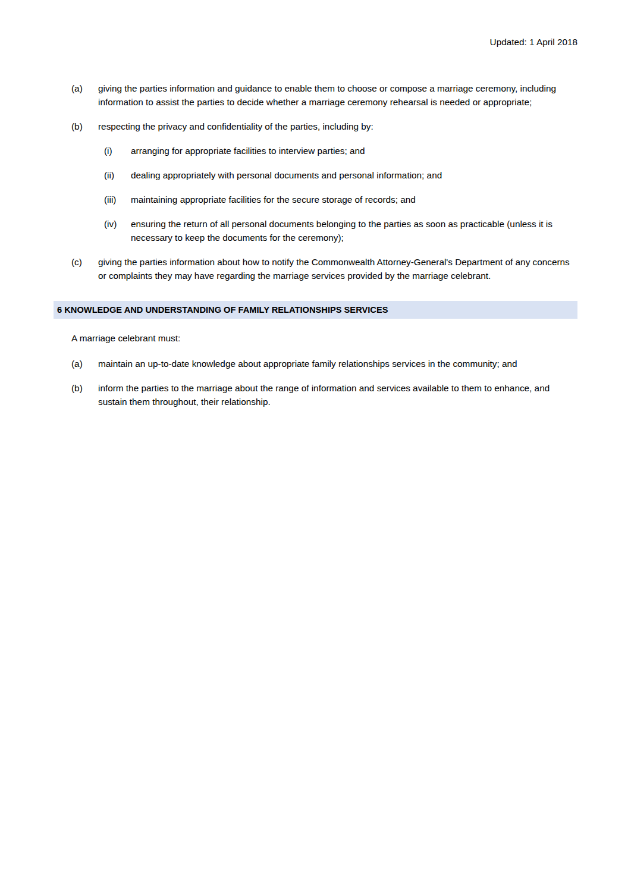Updated: 1 April 2018
(a)
giving the parties information and guidance to enable them to choose or compose a marriage ceremony, including information to assist the parties to decide whether a marriage ceremony rehearsal is needed or appropriate;
(b)
respecting the privacy and confidentiality of the parties, including by:
(i)
arranging for appropriate facilities to interview parties; and
(ii)
dealing appropriately with personal documents and personal information; and
(iii)
maintaining appropriate facilities for the secure storage of records; and
(iv)
ensuring the return of all personal documents belonging to the parties as soon as practicable (unless it is necessary to keep the documents for the ceremony);
(c)
giving the parties information about how to notify the Commonwealth Attorney-General's Department of any concerns or complaints they may have regarding the marriage services provided by the marriage celebrant.
6 KNOWLEDGE AND UNDERSTANDING OF FAMILY RELATIONSHIPS SERVICES
A marriage celebrant must:
(a)
maintain an up-to-date knowledge about appropriate family relationships services in the community; and
(b)
inform the parties to the marriage about the range of information and services available to them to enhance, and sustain them throughout, their relationship.